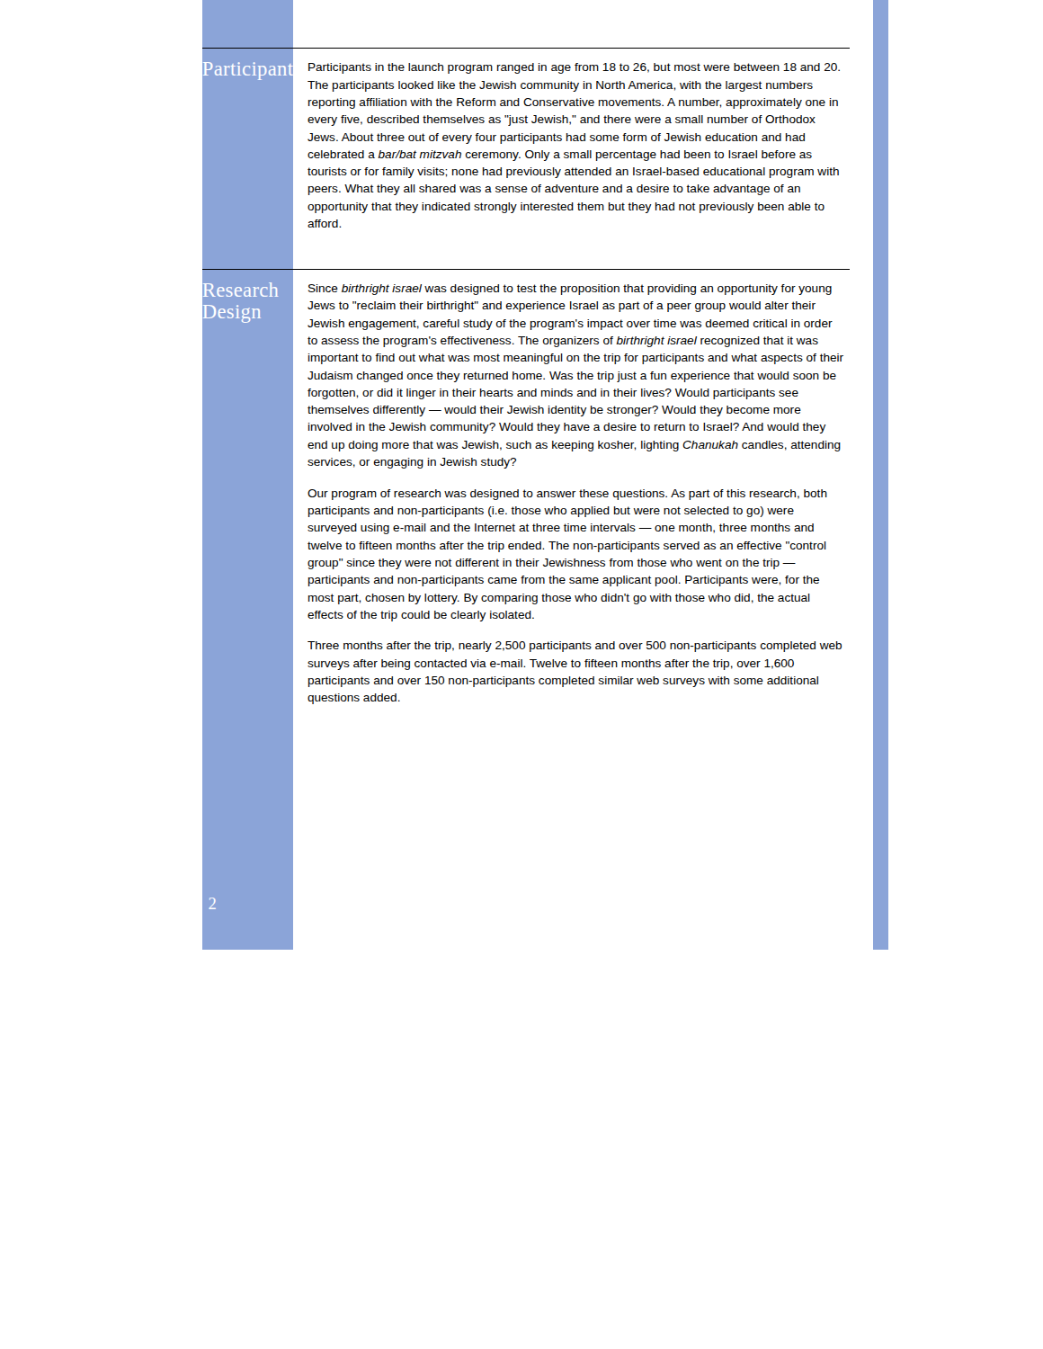Participants
Participants in the launch program ranged in age from 18 to 26, but most were between 18 and 20. The participants looked like the Jewish community in North America, with the largest numbers reporting affiliation with the Reform and Conservative movements. A number, approximately one in every five, described themselves as "just Jewish," and there were a small number of Orthodox Jews. About three out of every four participants had some form of Jewish education and had celebrated a bar/bat mitzvah ceremony. Only a small percentage had been to Israel before as tourists or for family visits; none had previously attended an Israel-based educational program with peers. What they all shared was a sense of adventure and a desire to take advantage of an opportunity that they indicated strongly interested them but they had not previously been able to afford.
Research
Design
Since birthright israel was designed to test the proposition that providing an opportunity for young Jews to "reclaim their birthright" and experience Israel as part of a peer group would alter their Jewish engagement, careful study of the program's impact over time was deemed critical in order to assess the program's effectiveness. The organizers of birthright israel recognized that it was important to find out what was most meaningful on the trip for participants and what aspects of their Judaism changed once they returned home. Was the trip just a fun experience that would soon be forgotten, or did it linger in their hearts and minds and in their lives? Would participants see themselves differently — would their Jewish identity be stronger? Would they become more involved in the Jewish community? Would they have a desire to return to Israel? And would they end up doing more that was Jewish, such as keeping kosher, lighting Chanukah candles, attending services, or engaging in Jewish study?
Our program of research was designed to answer these questions. As part of this research, both participants and non-participants (i.e. those who applied but were not selected to go) were surveyed using e-mail and the Internet at three time intervals — one month, three months and twelve to fifteen months after the trip ended. The non-participants served as an effective "control group" since they were not different in their Jewishness from those who went on the trip — participants and non-participants came from the same applicant pool. Participants were, for the most part, chosen by lottery. By comparing those who didn't go with those who did, the actual effects of the trip could be clearly isolated.
Three months after the trip, nearly 2,500 participants and over 500 non-participants completed web surveys after being contacted via e-mail. Twelve to fifteen months after the trip, over 1,600 participants and over 150 non-participants completed similar web surveys with some additional questions added.
2